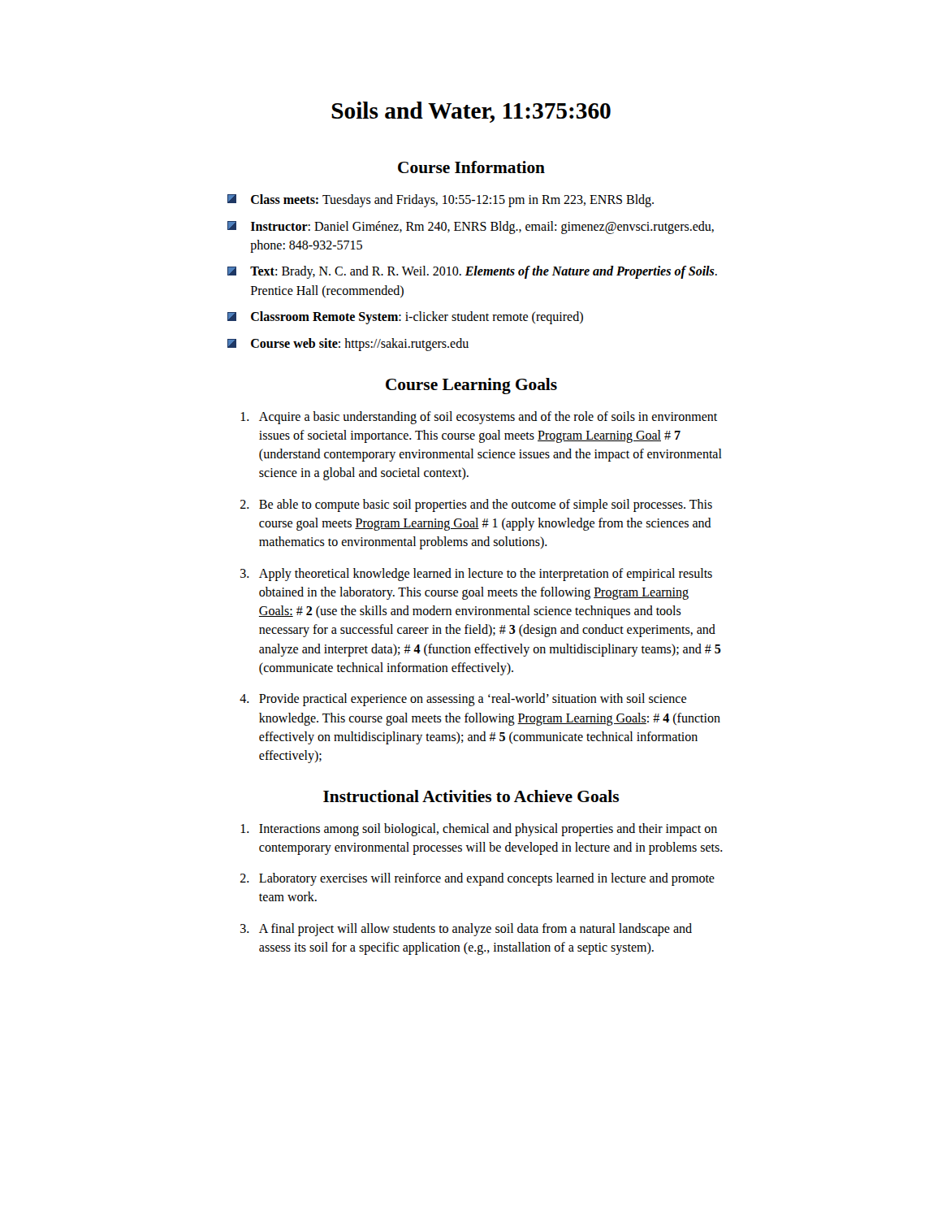Soils and Water, 11:375:360
Course Information
Class meets: Tuesdays and Fridays, 10:55-12:15 pm in Rm 223, ENRS Bldg.
Instructor: Daniel Giménez, Rm 240, ENRS Bldg., email: gimenez@envsci.rutgers.edu, phone: 848-932-5715
Text: Brady, N. C. and R. R. Weil. 2010. Elements of the Nature and Properties of Soils. Prentice Hall (recommended)
Classroom Remote System: i-clicker student remote (required)
Course web site: https://sakai.rutgers.edu
Course Learning Goals
Acquire a basic understanding of soil ecosystems and of the role of soils in environment issues of societal importance. This course goal meets Program Learning Goal # 7 (understand contemporary environmental science issues and the impact of environmental science in a global and societal context).
Be able to compute basic soil properties and the outcome of simple soil processes. This course goal meets Program Learning Goal # 1 (apply knowledge from the sciences and mathematics to environmental problems and solutions).
Apply theoretical knowledge learned in lecture to the interpretation of empirical results obtained in the laboratory. This course goal meets the following Program Learning Goals: # 2 (use the skills and modern environmental science techniques and tools necessary for a successful career in the field); # 3 (design and conduct experiments, and analyze and interpret data); # 4 (function effectively on multidisciplinary teams); and # 5 (communicate technical information effectively).
Provide practical experience on assessing a ‘real-world’ situation with soil science knowledge. This course goal meets the following Program Learning Goals: # 4 (function effectively on multidisciplinary teams); and # 5 (communicate technical information effectively);
Instructional Activities to Achieve Goals
Interactions among soil biological, chemical and physical properties and their impact on contemporary environmental processes will be developed in lecture and in problems sets.
Laboratory exercises will reinforce and expand concepts learned in lecture and promote team work.
A final project will allow students to analyze soil data from a natural landscape and assess its soil for a specific application (e.g., installation of a septic system).